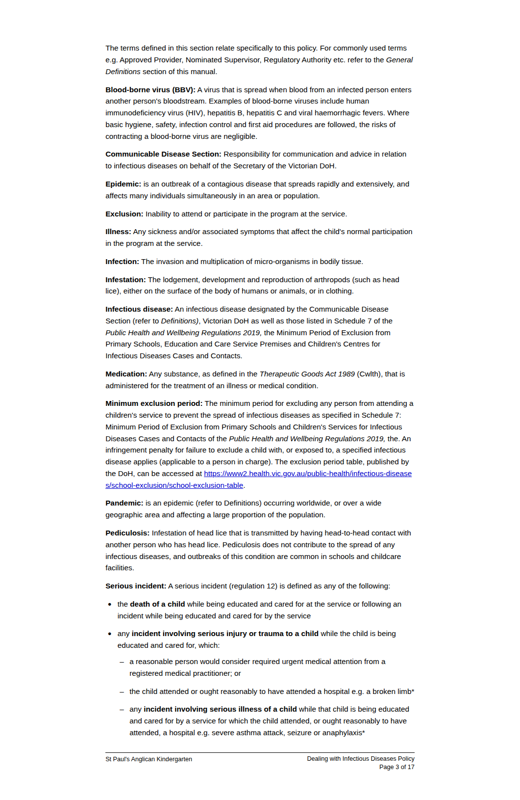The terms defined in this section relate specifically to this policy. For commonly used terms e.g. Approved Provider, Nominated Supervisor, Regulatory Authority etc. refer to the General Definitions section of this manual.
Blood-borne virus (BBV): A virus that is spread when blood from an infected person enters another person's bloodstream. Examples of blood-borne viruses include human immunodeficiency virus (HIV), hepatitis B, hepatitis C and viral haemorrhagic fevers. Where basic hygiene, safety, infection control and first aid procedures are followed, the risks of contracting a blood-borne virus are negligible.
Communicable Disease Section: Responsibility for communication and advice in relation to infectious diseases on behalf of the Secretary of the Victorian DoH.
Epidemic: is an outbreak of a contagious disease that spreads rapidly and extensively, and affects many individuals simultaneously in an area or population.
Exclusion: Inability to attend or participate in the program at the service.
Illness: Any sickness and/or associated symptoms that affect the child's normal participation in the program at the service.
Infection: The invasion and multiplication of micro-organisms in bodily tissue.
Infestation: The lodgement, development and reproduction of arthropods (such as head lice), either on the surface of the body of humans or animals, or in clothing.
Infectious disease: An infectious disease designated by the Communicable Disease Section (refer to Definitions), Victorian DoH as well as those listed in Schedule 7 of the Public Health and Wellbeing Regulations 2019, the Minimum Period of Exclusion from Primary Schools, Education and Care Service Premises and Children's Centres for Infectious Diseases Cases and Contacts.
Medication: Any substance, as defined in the Therapeutic Goods Act 1989 (Cwlth), that is administered for the treatment of an illness or medical condition.
Minimum exclusion period: The minimum period for excluding any person from attending a children's service to prevent the spread of infectious diseases as specified in Schedule 7: Minimum Period of Exclusion from Primary Schools and Children's Services for Infectious Diseases Cases and Contacts of the Public Health and Wellbeing Regulations 2019, the. An infringement penalty for failure to exclude a child with, or exposed to, a specified infectious disease applies (applicable to a person in charge). The exclusion period table, published by the DoH, can be accessed at https://www2.health.vic.gov.au/public-health/infectious-diseases/school-exclusion/school-exclusion-table.
Pandemic: is an epidemic (refer to Definitions) occurring worldwide, or over a wide geographic area and affecting a large proportion of the population.
Pediculosis: Infestation of head lice that is transmitted by having head-to-head contact with another person who has head lice. Pediculosis does not contribute to the spread of any infectious diseases, and outbreaks of this condition are common in schools and childcare facilities.
Serious incident: A serious incident (regulation 12) is defined as any of the following:
the death of a child while being educated and cared for at the service or following an incident while being educated and cared for by the service
any incident involving serious injury or trauma to a child while the child is being educated and cared for, which:
a reasonable person would consider required urgent medical attention from a registered medical practitioner; or
the child attended or ought reasonably to have attended a hospital e.g. a broken limb*
any incident involving serious illness of a child while that child is being educated and cared for by a service for which the child attended, or ought reasonably to have attended, a hospital e.g. severe asthma attack, seizure or anaphylaxis*
St Paul's Anglican Kindergarten
Dealing with Infectious Diseases Policy
Page 3 of 17